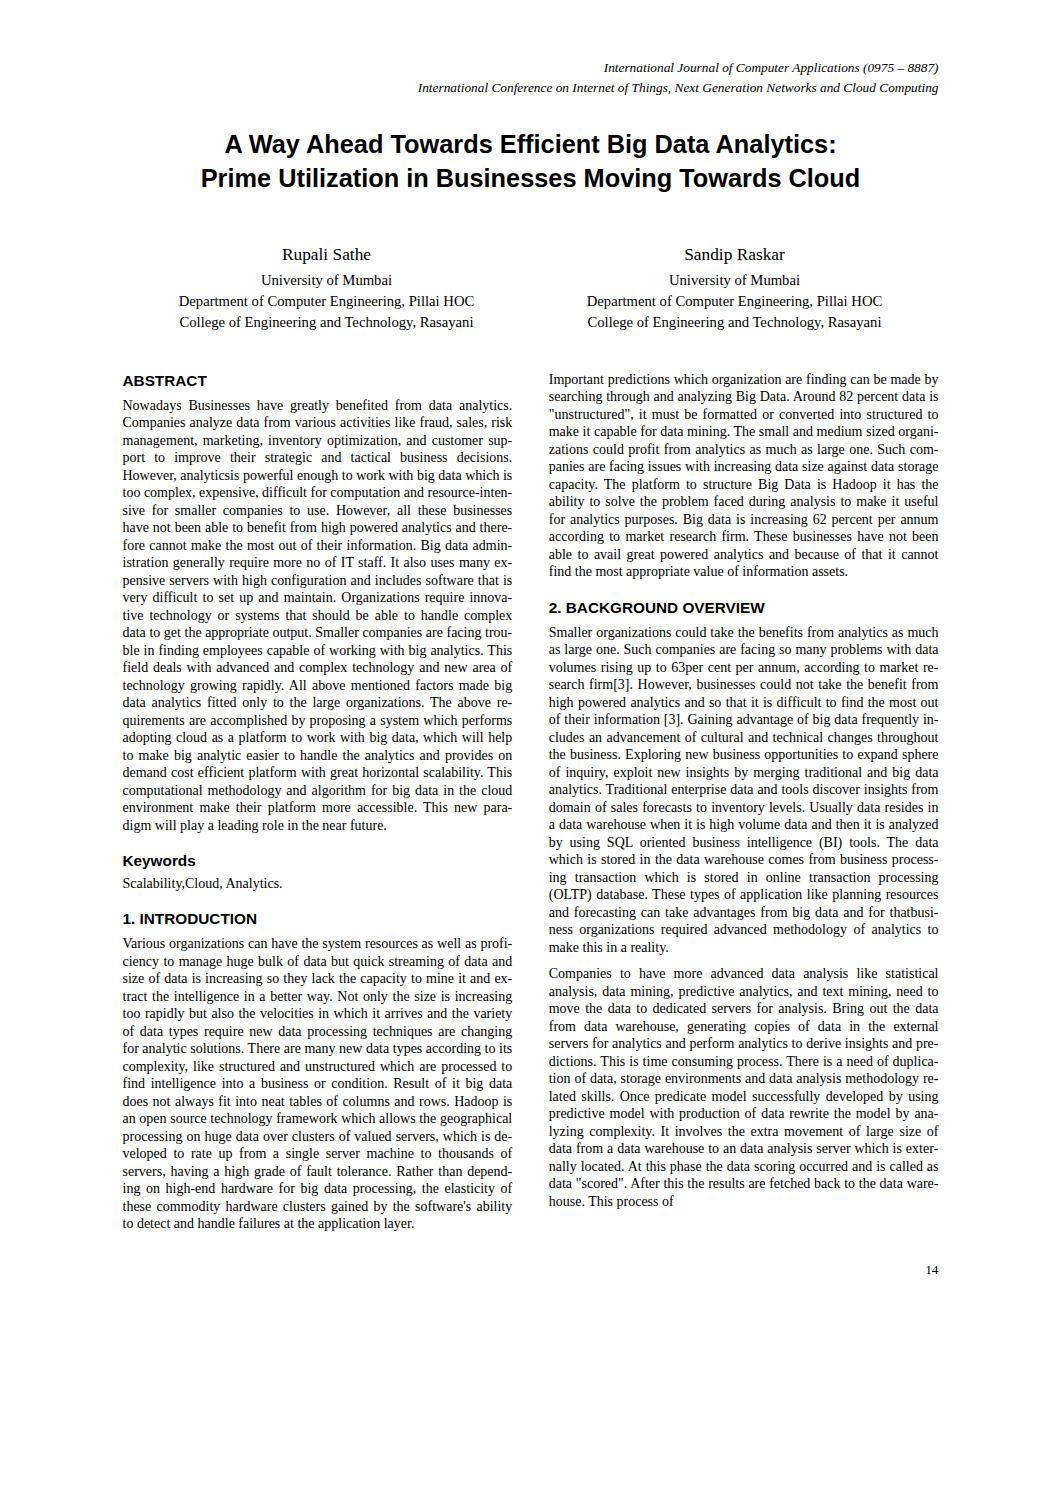International Journal of Computer Applications (0975 – 8887)
International Conference on Internet of Things, Next Generation Networks and Cloud Computing
A Way Ahead Towards Efficient Big Data Analytics:
Prime Utilization in Businesses Moving Towards Cloud
| Rupali Sathe University of Mumbai Department of Computer Engineering, Pillai HOC College of Engineering and Technology, Rasayani | Sandip Raskar University of Mumbai Department of Computer Engineering, Pillai HOC College of Engineering and Technology, Rasayani |
ABSTRACT
Nowadays Businesses have greatly benefited from data analytics. Companies analyze data from various activities like fraud, sales, risk management, marketing, inventory optimization, and customer support to improve their strategic and tactical business decisions. However, analyticsis powerful enough to work with big data which is too complex, expensive, difficult for computation and resource-intensive for smaller companies to use. However, all these businesses have not been able to benefit from high powered analytics and therefore cannot make the most out of their information. Big data administration generally require more no of IT staff. It also uses many expensive servers with high configuration and includes software that is very difficult to set up and maintain. Organizations require innovative technology or systems that should be able to handle complex data to get the appropriate output. Smaller companies are facing trouble in finding employees capable of working with big analytics. This field deals with advanced and complex technology and new area of technology growing rapidly. All above mentioned factors made big data analytics fitted only to the large organizations. The above requirements are accomplished by proposing a system which performs adopting cloud as a platform to work with big data, which will help to make big analytic easier to handle the analytics and provides on demand cost efficient platform with great horizontal scalability. This computational methodology and algorithm for big data in the cloud environment make their platform more accessible. This new paradigm will play a leading role in the near future.
Keywords
Scalability,Cloud, Analytics.
1. INTRODUCTION
Various organizations can have the system resources as well as proficiency to manage huge bulk of data but quick streaming of data and size of data is increasing so they lack the capacity to mine it and extract the intelligence in a better way. Not only the size is increasing too rapidly but also the velocities in which it arrives and the variety of data types require new data processing techniques are changing for analytic solutions. There are many new data types according to its complexity, like structured and unstructured which are processed to find intelligence into a business or condition. Result of it big data does not always fit into neat tables of columns and rows. Hadoop is an open source technology framework which allows the geographical processing on huge data over clusters of valued servers, which is developed to rate up from a single server machine to thousands of servers, having a high grade of fault tolerance. Rather than depending on high-end hardware for big data processing, the elasticity of these commodity hardware clusters gained by the software's ability to detect and handle failures at the application layer.
Important predictions which organization are finding can be made by searching through and analyzing Big Data. Around 82 percent data is "unstructured", it must be formatted or converted into structured to make it capable for data mining. The small and medium sized organizations could profit from analytics as much as large one. Such companies are facing issues with increasing data size against data storage capacity. The platform to structure Big Data is Hadoop it has the ability to solve the problem faced during analysis to make it useful for analytics purposes. Big data is increasing 62 percent per annum according to market research firm. These businesses have not been able to avail great powered analytics and because of that it cannot find the most appropriate value of information assets.
2. BACKGROUND OVERVIEW
Smaller organizations could take the benefits from analytics as much as large one. Such companies are facing so many problems with data volumes rising up to 63per cent per annum, according to market research firm[3]. However, businesses could not take the benefit from high powered analytics and so that it is difficult to find the most out of their information [3]. Gaining advantage of big data frequently includes an advancement of cultural and technical changes throughout the business. Exploring new business opportunities to expand sphere of inquiry, exploit new insights by merging traditional and big data analytics. Traditional enterprise data and tools discover insights from domain of sales forecasts to inventory levels. Usually data resides in a data warehouse when it is high volume data and then it is analyzed by using SQL oriented business intelligence (BI) tools. The data which is stored in the data warehouse comes from business processing transaction which is stored in online transaction processing (OLTP) database. These types of application like planning resources and forecasting can take advantages from big data and for thatbusiness organizations required advanced methodology of analytics to make this in a reality.
Companies to have more advanced data analysis like statistical analysis, data mining, predictive analytics, and text mining, need to move the data to dedicated servers for analysis. Bring out the data from data warehouse, generating copies of data in the external servers for analytics and perform analytics to derive insights and predictions. This is time consuming process. There is a need of duplication of data, storage environments and data analysis methodology related skills. Once predicate model successfully developed by using predictive model with production of data rewrite the model by analyzing complexity. It involves the extra movement of large size of data from a data warehouse to an data analysis server which is externally located. At this phase the data scoring occurred and is called as data "scored". After this the results are fetched back to the data warehouse. This process of
14